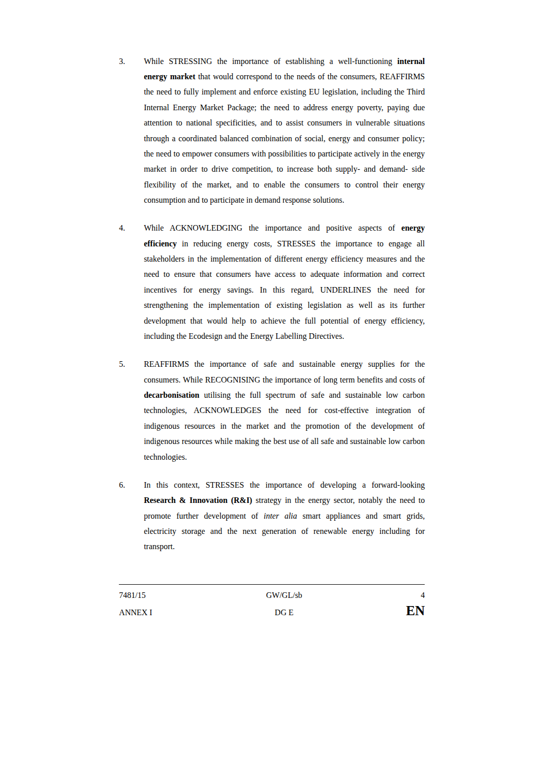3. While STRESSING the importance of establishing a well-functioning internal energy market that would correspond to the needs of the consumers, REAFFIRMS the need to fully implement and enforce existing EU legislation, including the Third Internal Energy Market Package; the need to address energy poverty, paying due attention to national specificities, and to assist consumers in vulnerable situations through a coordinated balanced combination of social, energy and consumer policy; the need to empower consumers with possibilities to participate actively in the energy market in order to drive competition, to increase both supply- and demand- side flexibility of the market, and to enable the consumers to control their energy consumption and to participate in demand response solutions.
4. While ACKNOWLEDGING the importance and positive aspects of energy efficiency in reducing energy costs, STRESSES the importance to engage all stakeholders in the implementation of different energy efficiency measures and the need to ensure that consumers have access to adequate information and correct incentives for energy savings. In this regard, UNDERLINES the need for strengthening the implementation of existing legislation as well as its further development that would help to achieve the full potential of energy efficiency, including the Ecodesign and the Energy Labelling Directives.
5. REAFFIRMS the importance of safe and sustainable energy supplies for the consumers. While RECOGNISING the importance of long term benefits and costs of decarbonisation utilising the full spectrum of safe and sustainable low carbon technologies, ACKNOWLEDGES the need for cost-effective integration of indigenous resources in the market and the promotion of the development of indigenous resources while making the best use of all safe and sustainable low carbon technologies.
6. In this context, STRESSES the importance of developing a forward-looking Research & Innovation (R&I) strategy in the energy sector, notably the need to promote further development of inter alia smart appliances and smart grids, electricity storage and the next generation of renewable energy including for transport.
7481/15
GW/GL/sb
4
ANNEX I
DG E
EN